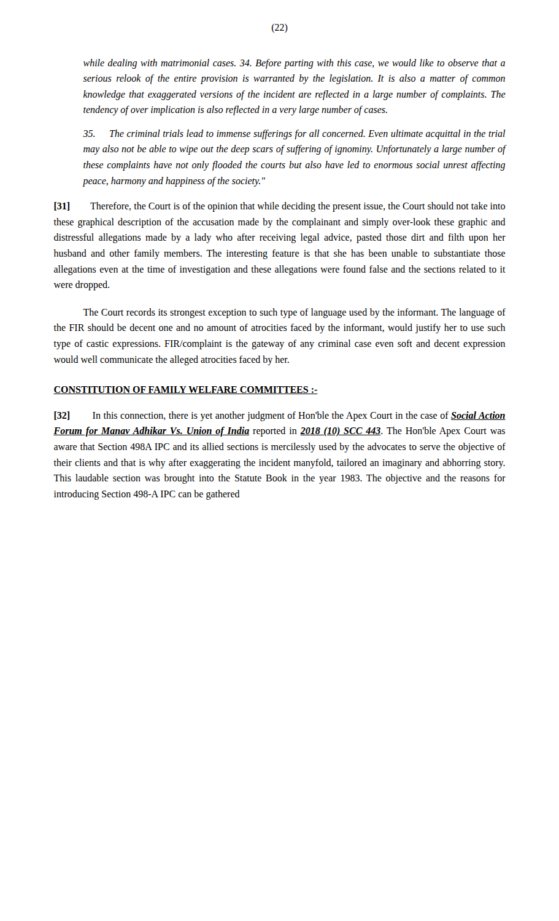(22)
while dealing with matrimonial cases. 34. Before parting with this case, we would like to observe that a serious relook of the entire provision is warranted by the legislation. It is also a matter of common knowledge that exaggerated versions of the incident are reflected in a large number of complaints. The tendency of over implication is also reflected in a very large number of cases.
35. The criminal trials lead to immense sufferings for all concerned. Even ultimate acquittal in the trial may also not be able to wipe out the deep scars of suffering of ignominy. Unfortunately a large number of these complaints have not only flooded the courts but also have led to enormous social unrest affecting peace, harmony and happiness of the society."
[31] Therefore, the Court is of the opinion that while deciding the present issue, the Court should not take into these graphical description of the accusation made by the complainant and simply over-look these graphic and distressful allegations made by a lady who after receiving legal advice, pasted those dirt and filth upon her husband and other family members. The interesting feature is that she has been unable to substantiate those allegations even at the time of investigation and these allegations were found false and the sections related to it were dropped.
The Court records its strongest exception to such type of language used by the informant. The language of the FIR should be decent one and no amount of atrocities faced by the informant, would justify her to use such type of castic expressions. FIR/complaint is the gateway of any criminal case even soft and decent expression would well communicate the alleged atrocities faced by her.
CONSTITUTION OF FAMILY WELFARE COMMITTEES :-
[32] In this connection, there is yet another judgment of Hon'ble the Apex Court in the case of Social Action Forum for Manav Adhikar Vs. Union of India reported in 2018 (10) SCC 443. The Hon'ble Apex Court was aware that Section 498A IPC and its allied sections is mercilessly used by the advocates to serve the objective of their clients and that is why after exaggerating the incident manyfold, tailored an imaginary and abhorring story. This laudable section was brought into the Statute Book in the year 1983. The objective and the reasons for introducing Section 498-A IPC can be gathered